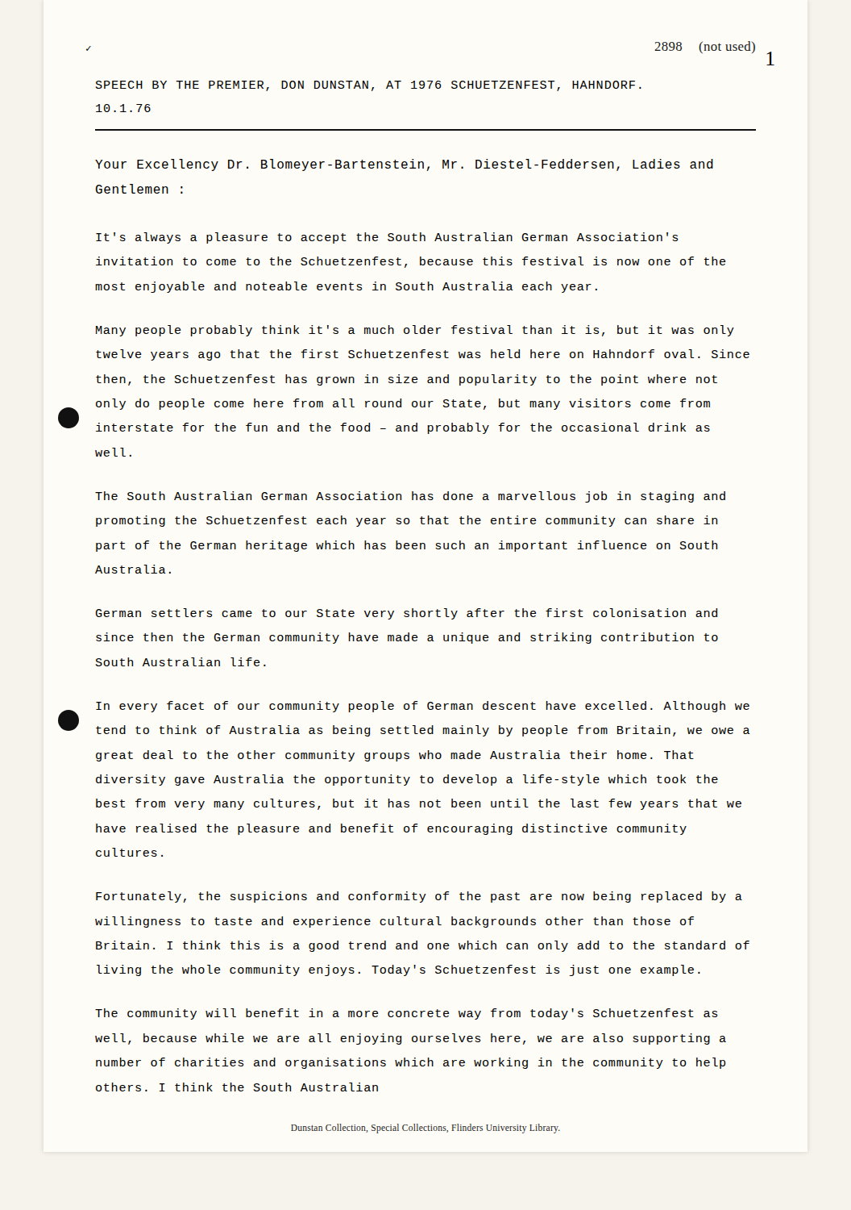2898(not used)
1
✓
SPEECH BY THE PREMIER, DON DUNSTAN, AT 1976 SCHUETZENFEST, HAHNDORF.
10.1.76
Your Excellency Dr. Blomeyer-Bartenstein, Mr. Diestel-Feddersen, Ladies and Gentlemen :
It's always a pleasure to accept the South Australian German Association's invitation to come to the Schuetzenfest, because this festival is now one of the most enjoyable and noteable events in South Australia each year.
Many people probably think it's a much older festival than it is, but it was only twelve years ago that the first Schuetzenfest was held here on Hahndorf oval. Since then, the Schuetzenfest has grown in size and popularity to the point where not only do people come here from all round our State, but many visitors come from interstate for the fun and the food – and probably for the occasional drink as well.
The South Australian German Association has done a marvellous job in staging and promoting the Schuetzenfest each year so that the entire community can share in part of the German heritage which has been such an important influence on South Australia.
German settlers came to our State very shortly after the first colonisation and since then the German community have made a unique and striking contribution to South Australian life.
In every facet of our community people of German descent have excelled. Although we tend to think of Australia as being settled mainly by people from Britain, we owe a great deal to the other community groups who made Australia their home. That diversity gave Australia the opportunity to develop a life-style which took the best from very many cultures, but it has not been until the last few years that we have realised the pleasure and benefit of encouraging distinctive community cultures.
Fortunately, the suspicions and conformity of the past are now being replaced by a willingness to taste and experience cultural backgrounds other than those of Britain. I think this is a good trend and one which can only add to the standard of living the whole community enjoys. Today's Schuetzenfest is just one example.
The community will benefit in a more concrete way from today's Schuetzenfest as well, because while we are all enjoying ourselves here, we are also supporting a number of charities and organisations which are working in the community to help others. I think the South Australian
Dunstan Collection, Special Collections, Flinders University Library.